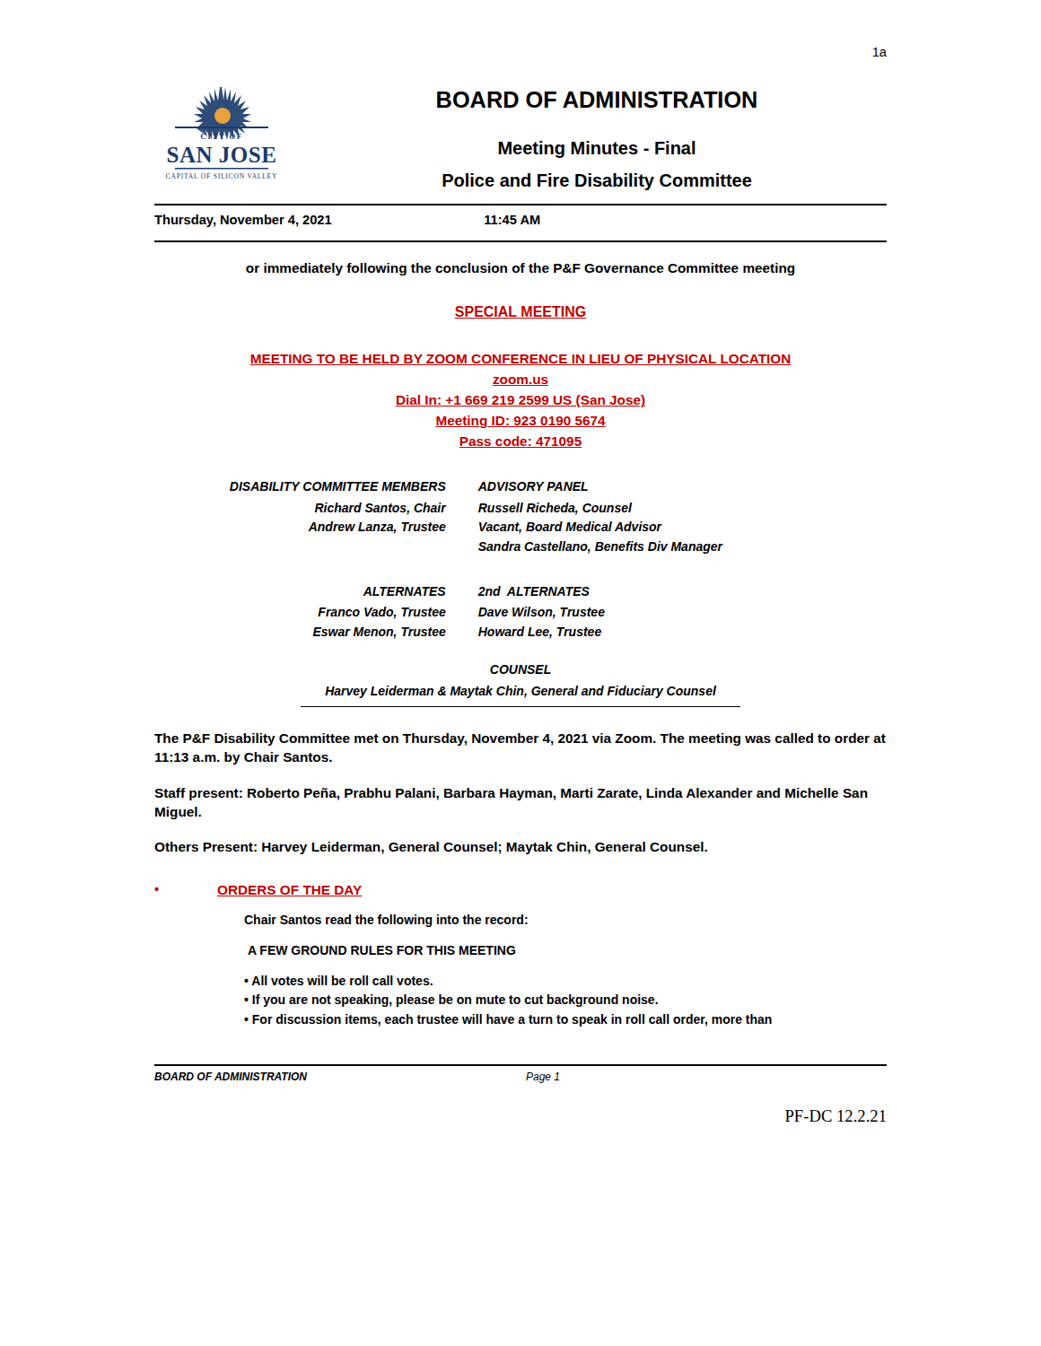1a
CITY OF SAN JOSE CAPITAL OF SILICON VALLEY
BOARD OF ADMINISTRATION
Meeting Minutes - Final
Police and Fire Disability Committee
Thursday, November 4, 2021
11:45 AM
or immediately following the conclusion of the P&F Governance Committee meeting
SPECIAL MEETING
MEETING TO BE HELD BY ZOOM CONFERENCE IN LIEU OF PHYSICAL LOCATION
zoom.us
Dial In: +1 669 219 2599 US (San Jose)
Meeting ID: 923 0190 5674
Pass code: 471095
| DISABILITY COMMITTEE MEMBERS | ADVISORY PANEL |
| Richard Santos, Chair | Russell Richeda, Counsel |
| Andrew Lanza, Trustee | Vacant, Board Medical Advisor |
| | Sandra Castellano, Benefits Div Manager |
| ALTERNATES | 2nd ALTERNATES |
| Franco Vado, Trustee | Dave Wilson, Trustee |
| Eswar Menon, Trustee | Howard Lee, Trustee |
COUNSEL
Harvey Leiderman & Maytak Chin, General and Fiduciary Counsel
The P&F Disability Committee met on Thursday, November 4, 2021 via Zoom. The meeting was called to order at 11:13 a.m. by Chair Santos.
Staff present: Roberto Peña, Prabhu Palani, Barbara Hayman, Marti Zarate, Linda Alexander and Michelle San Miguel.
Others Present: Harvey Leiderman, General Counsel; Maytak Chin, General Counsel.
•
ORDERS OF THE DAY
Chair Santos read the following into the record:
A FEW GROUND RULES FOR THIS MEETING
• All votes will be roll call votes.
• If you are not speaking, please be on mute to cut background noise.
• For discussion items, each trustee will have a turn to speak in roll call order, more than
BOARD OF ADMINISTRATION
Page 1
PF-DC 12.2.21